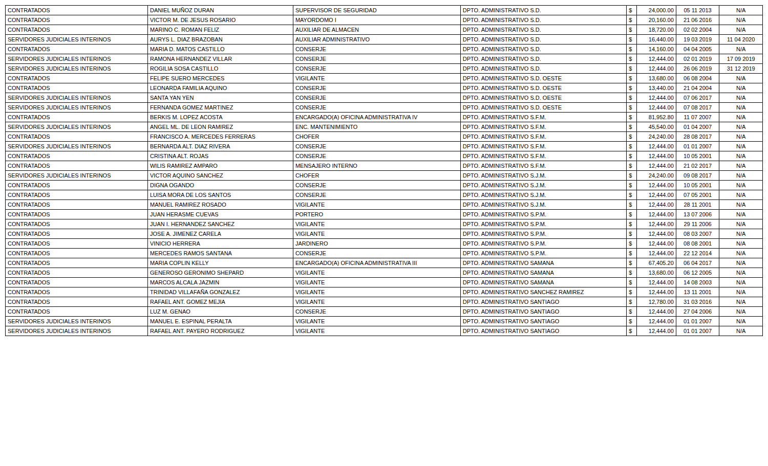| CONTRATADOS | DANIEL MUÑOZ DURAN | SUPERVISOR DE SEGURIDAD | DPTO. ADMINISTRATIVO S.D. | $ | 24,000.00 | 05 11 2013 | N/A |
| CONTRATADOS | VICTOR M. DE JESUS ROSARIO | MAYORDOMO I | DPTO. ADMINISTRATIVO S.D. | $ | 20,160.00 | 21 06 2016 | N/A |
| CONTRATADOS | MARINO C. ROMAN FELIZ | AUXILIAR DE ALMACEN | DPTO. ADMINISTRATIVO S.D. | $ | 18,720.00 | 02 02 2004 | N/A |
| SERVIDORES JUDICIALES INTERINOS | AURYS L. DIAZ BRAZOBAN | AUXILIAR ADMINISTRATIVO | DPTO. ADMINISTRATIVO S.D. | $ | 16,440.00 | 19 03 2019 | 11 04 2020 |
| CONTRATADOS | MARIA D. MATOS CASTILLO | CONSERJE | DPTO. ADMINISTRATIVO S.D. | $ | 14,160.00 | 04 04 2005 | N/A |
| SERVIDORES JUDICIALES INTERINOS | RAMONA HERNANDEZ VILLAR | CONSERJE | DPTO. ADMINISTRATIVO S.D. | $ | 12,444.00 | 02 01 2019 | 17 09 2019 |
| SERVIDORES JUDICIALES INTERINOS | ROGILIA SOSA CASTILLO | CONSERJE | DPTO. ADMINISTRATIVO S.D. | $ | 12,444.00 | 26 06 2019 | 31 12 2019 |
| CONTRATADOS | FELIPE SUERO MERCEDES | VIGILANTE | DPTO. ADMINISTRATIVO S.D. OESTE | $ | 13,680.00 | 06 08 2004 | N/A |
| CONTRATADOS | LEONARDA FAMILIA AQUINO | CONSERJE | DPTO. ADMINISTRATIVO S.D. OESTE | $ | 13,440.00 | 21 04 2004 | N/A |
| SERVIDORES JUDICIALES INTERINOS | SANTA YAN YEN | CONSERJE | DPTO. ADMINISTRATIVO S.D. OESTE | $ | 12,444.00 | 07 06 2017 | N/A |
| SERVIDORES JUDICIALES INTERINOS | FERNANDA GOMEZ MARTINEZ | CONSERJE | DPTO. ADMINISTRATIVO S.D. OESTE | $ | 12,444.00 | 07 08 2017 | N/A |
| CONTRATADOS | BERKIS M. LOPEZ ACOSTA | ENCARGADO(A) OFICINA ADMINISTRATIVA IV | DPTO. ADMINISTRATIVO S.F.M. | $ | 81,952.80 | 11 07 2007 | N/A |
| SERVIDORES JUDICIALES INTERINOS | ANGEL ML. DE LEON RAMIREZ | ENC. MANTENIMIENTO | DPTO. ADMINISTRATIVO S.F.M. | $ | 45,540.00 | 01 04 2007 | N/A |
| CONTRATADOS | FRANCISCO A. MERCEDES FERRERAS | CHOFER | DPTO. ADMINISTRATIVO S.F.M. | $ | 24,240.00 | 28 08 2017 | N/A |
| SERVIDORES JUDICIALES INTERINOS | BERNARDA ALT. DIAZ RIVERA | CONSERJE | DPTO. ADMINISTRATIVO S.F.M. | $ | 12,444.00 | 01 01 2007 | N/A |
| CONTRATADOS | CRISTINA ALT. ROJAS | CONSERJE | DPTO. ADMINISTRATIVO S.F.M. | $ | 12,444.00 | 10 05 2001 | N/A |
| CONTRATADOS | WILIS RAMIREZ AMPARO | MENSAJERO INTERNO | DPTO. ADMINISTRATIVO S.F.M. | $ | 12,444.00 | 21 02 2017 | N/A |
| SERVIDORES JUDICIALES INTERINOS | VICTOR AQUINO SANCHEZ | CHOFER | DPTO. ADMINISTRATIVO S.J.M. | $ | 24,240.00 | 09 08 2017 | N/A |
| CONTRATADOS | DIGNA OGANDO | CONSERJE | DPTO. ADMINISTRATIVO S.J.M. | $ | 12,444.00 | 10 05 2001 | N/A |
| CONTRATADOS | LUISA MORA DE LOS SANTOS | CONSERJE | DPTO. ADMINISTRATIVO S.J.M. | $ | 12,444.00 | 07 05 2001 | N/A |
| CONTRATADOS | MANUEL RAMIREZ ROSADO | VIGILANTE | DPTO. ADMINISTRATIVO S.J.M. | $ | 12,444.00 | 28 11 2001 | N/A |
| CONTRATADOS | JUAN HERASME CUEVAS | PORTERO | DPTO. ADMINISTRATIVO S.P.M. | $ | 12,444.00 | 13 07 2006 | N/A |
| CONTRATADOS | JUAN I. HERNANDEZ SANCHEZ | VIGILANTE | DPTO. ADMINISTRATIVO S.P.M. | $ | 12,444.00 | 29 11 2006 | N/A |
| CONTRATADOS | JOSE A. JIMENEZ CARELA | VIGILANTE | DPTO. ADMINISTRATIVO S.P.M. | $ | 12,444.00 | 08 03 2007 | N/A |
| CONTRATADOS | VINICIO HERRERA | JARDINERO | DPTO. ADMINISTRATIVO S.P.M. | $ | 12,444.00 | 08 08 2001 | N/A |
| CONTRATADOS | MERCEDES RAMOS SANTANA | CONSERJE | DPTO. ADMINISTRATIVO S.P.M. | $ | 12,444.00 | 22 12 2014 | N/A |
| CONTRATADOS | MARIA COPLIN KELLY | ENCARGADO(A) OFICINA ADMINISTRATIVA III | DPTO. ADMINISTRATIVO SAMANA | $ | 67,405.20 | 06 04 2017 | N/A |
| CONTRATADOS | GENEROSO GERONIMO SHEPARD | VIGILANTE | DPTO. ADMINISTRATIVO SAMANA | $ | 13,680.00 | 06 12 2005 | N/A |
| CONTRATADOS | MARCOS ALCALA JAZMIN | VIGILANTE | DPTO. ADMINISTRATIVO SAMANA | $ | 12,444.00 | 14 08 2003 | N/A |
| CONTRATADOS | TRINIDAD VILLAFAÑA GONZALEZ | VIGILANTE | DPTO. ADMINISTRATIVO SANCHEZ RAMIREZ | $ | 12,444.00 | 13 11 2001 | N/A |
| CONTRATADOS | RAFAEL ANT. GOMEZ MEJIA | VIGILANTE | DPTO. ADMINISTRATIVO SANTIAGO | $ | 12,780.00 | 31 03 2016 | N/A |
| CONTRATADOS | LUZ M. GENAO | CONSERJE | DPTO. ADMINISTRATIVO SANTIAGO | $ | 12,444.00 | 27 04 2006 | N/A |
| SERVIDORES JUDICIALES INTERINOS | MANUEL E. ESPINAL PERALTA | VIGILANTE | DPTO. ADMINISTRATIVO SANTIAGO | $ | 12,444.00 | 01 01 2007 | N/A |
| SERVIDORES JUDICIALES INTERINOS | RAFAEL ANT. PAYERO RODRIGUEZ | VIGILANTE | DPTO. ADMINISTRATIVO SANTIAGO | $ | 12,444.00 | 01 01 2007 | N/A |